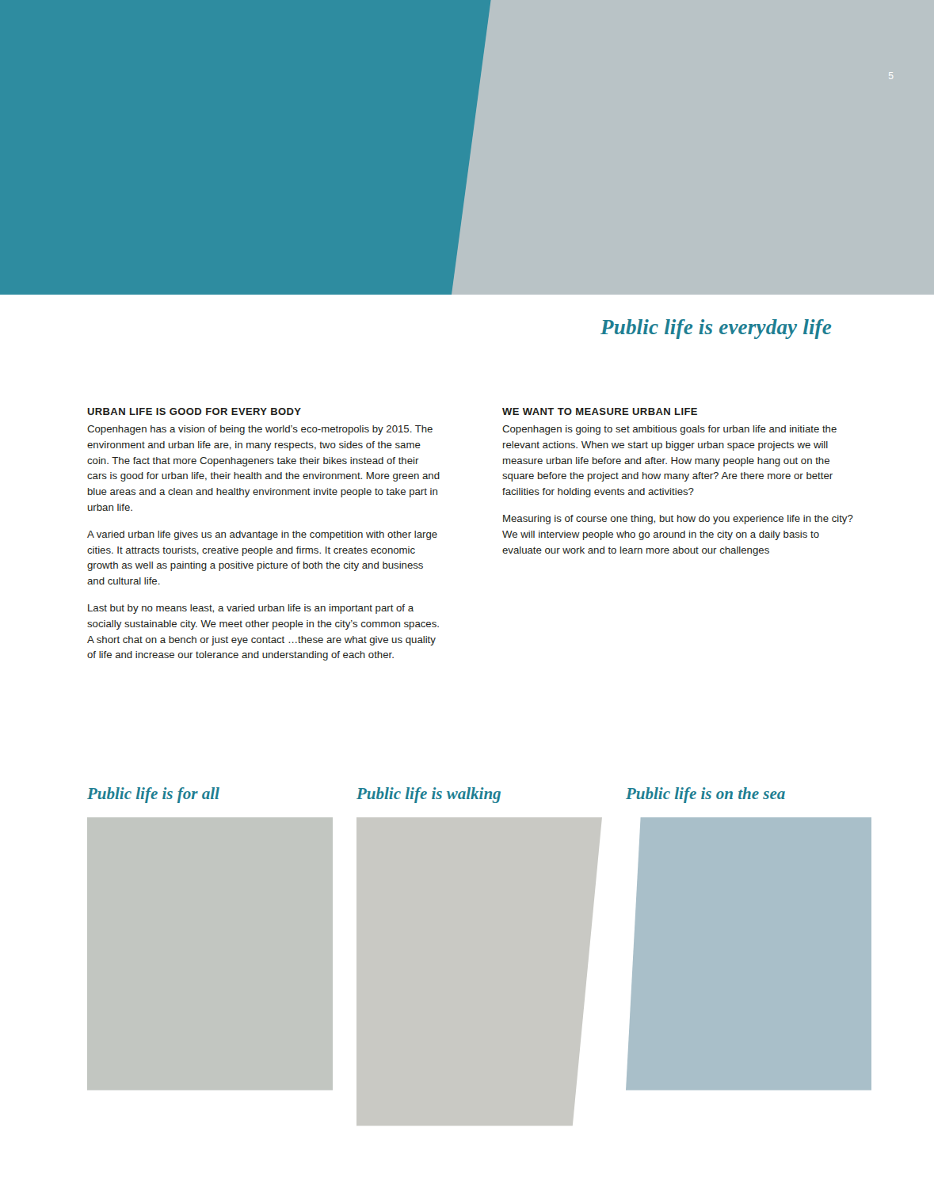5
Public life is everyday life
Urban life is good for every body
Copenhagen has a vision of being the world’s eco-metropolis by 2015. The environment and urban life are, in many respects, two sides of the same coin. The fact that more Copenhageners take their bikes instead of their cars is good for urban life, their health and the environment. More green and blue areas and a clean and healthy environment invite people to take part in urban life.
A varied urban life gives us an advantage in the competition with other large cities. It attracts tourists, creative people and firms. It creates economic growth as well as painting a positive picture of both the city and business and cultural life.
Last but by no means least, a varied urban life is an important part of a socially sustainable city. We meet other people in the city’s common spaces. A short chat on a bench or just eye contact …these are what give us quality of life and increase our tolerance and understanding of each other.
We want to measure urban life
Copenhagen is going to set ambitious goals for urban life and initiate the relevant actions. When we start up bigger urban space projects we will measure urban life before and after. How many people hang out on the square before the project and how many after? Are there more or better facilities for holding events and activities?
Measuring is of course one thing, but how do you experience life in the city? We will interview people who go around in the city on a daily basis to evaluate our work and to learn more about our challenges
Public life is for all
Public life is walking
Public life is on the sea